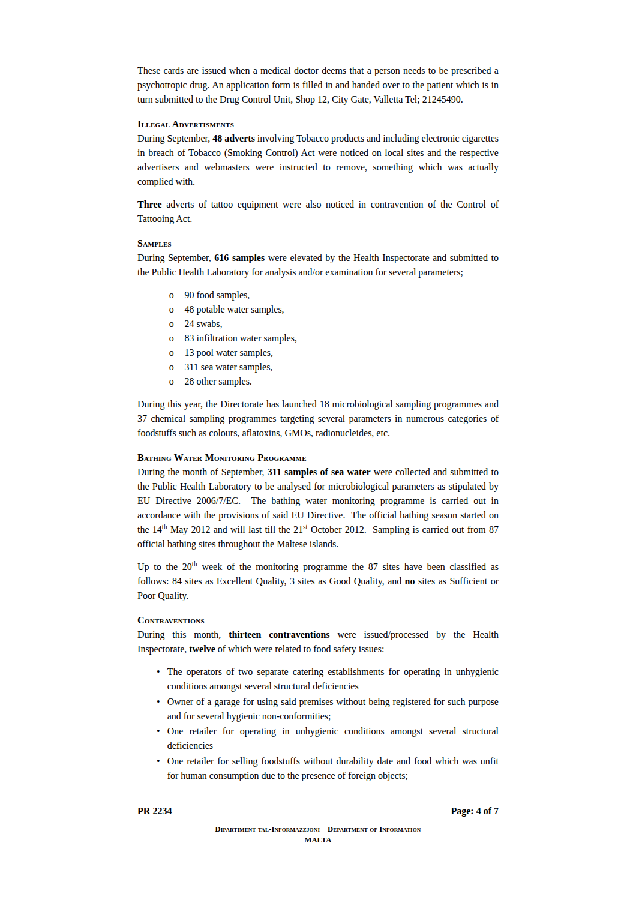These cards are issued when a medical doctor deems that a person needs to be prescribed a psychotropic drug. An application form is filled in and handed over to the patient which is in turn submitted to the Drug Control Unit, Shop 12, City Gate, Valletta Tel; 21245490.
Illegal Advertisments
During September, 48 adverts involving Tobacco products and including electronic cigarettes in breach of Tobacco (Smoking Control) Act were noticed on local sites and the respective advertisers and webmasters were instructed to remove, something which was actually complied with.
Three adverts of tattoo equipment were also noticed in contravention of the Control of Tattooing Act.
Samples
During September, 616 samples were elevated by the Health Inspectorate and submitted to the Public Health Laboratory for analysis and/or examination for several parameters;
90 food samples,
48 potable water samples,
24 swabs,
83 infiltration water samples,
13 pool water samples,
311 sea water samples,
28 other samples.
During this year, the Directorate has launched 18 microbiological sampling programmes and 37 chemical sampling programmes targeting several parameters in numerous categories of foodstuffs such as colours, aflatoxins, GMOs, radionucleides, etc.
Bathing Water Monitoring Programme
During the month of September, 311 samples of sea water were collected and submitted to the Public Health Laboratory to be analysed for microbiological parameters as stipulated by EU Directive 2006/7/EC. The bathing water monitoring programme is carried out in accordance with the provisions of said EU Directive. The official bathing season started on the 14th May 2012 and will last till the 21st October 2012. Sampling is carried out from 87 official bathing sites throughout the Maltese islands.
Up to the 20th week of the monitoring programme the 87 sites have been classified as follows: 84 sites as Excellent Quality, 3 sites as Good Quality, and no sites as Sufficient or Poor Quality.
Contraventions
During this month, thirteen contraventions were issued/processed by the Health Inspectorate, twelve of which were related to food safety issues:
The operators of two separate catering establishments for operating in unhygienic conditions amongst several structural deficiencies
Owner of a garage for using said premises without being registered for such purpose and for several hygienic non-conformities;
One retailer for operating in unhygienic conditions amongst several structural deficiencies
One retailer for selling foodstuffs without durability date and food which was unfit for human consumption due to the presence of foreign objects;
PR 2234 Page: 4 of 7
Dipartiment tal-Informazzjoni – Department of Information
MALTA